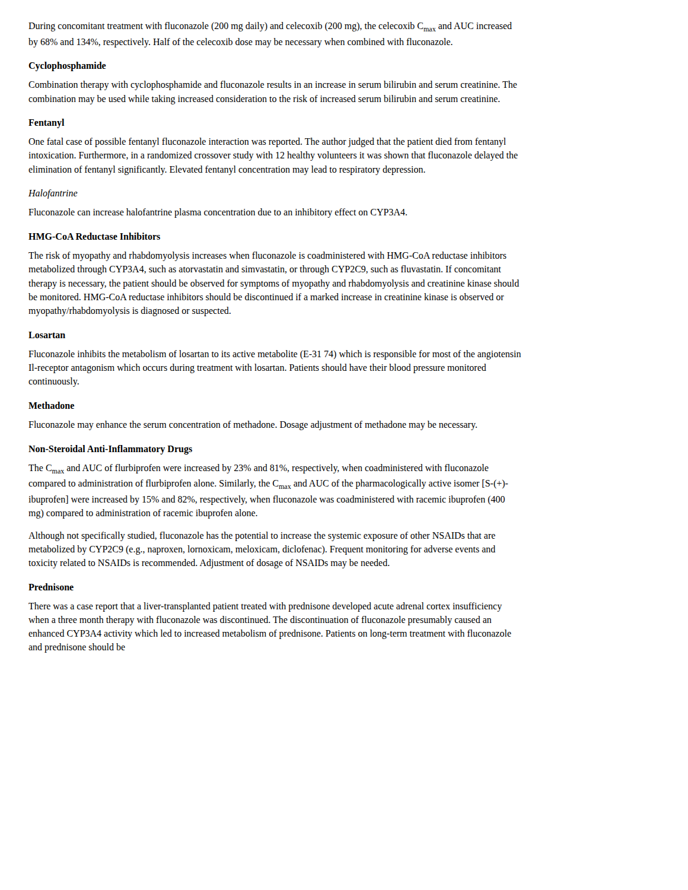During concomitant treatment with fluconazole (200 mg daily) and celecoxib (200 mg), the celecoxib Cmax and AUC increased by 68% and 134%, respectively. Half of the celecoxib dose may be necessary when combined with fluconazole.
Cyclophosphamide
Combination therapy with cyclophosphamide and fluconazole results in an increase in serum bilirubin and serum creatinine. The combination may be used while taking increased consideration to the risk of increased serum bilirubin and serum creatinine.
Fentanyl
One fatal case of possible fentanyl fluconazole interaction was reported. The author judged that the patient died from fentanyl intoxication. Furthermore, in a randomized crossover study with 12 healthy volunteers it was shown that fluconazole delayed the elimination of fentanyl significantly. Elevated fentanyl concentration may lead to respiratory depression.
Halofantrine
Fluconazole can increase halofantrine plasma concentration due to an inhibitory effect on CYP3A4.
HMG-CoA Reductase Inhibitors
The risk of myopathy and rhabdomyolysis increases when fluconazole is coadministered with HMG-CoA reductase inhibitors metabolized through CYP3A4, such as atorvastatin and simvastatin, or through CYP2C9, such as fluvastatin. If concomitant therapy is necessary, the patient should be observed for symptoms of myopathy and rhabdomyolysis and creatinine kinase should be monitored. HMG-CoA reductase inhibitors should be discontinued if a marked increase in creatinine kinase is observed or myopathy/rhabdomyolysis is diagnosed or suspected.
Losartan
Fluconazole inhibits the metabolism of losartan to its active metabolite (E-31 74) which is responsible for most of the angiotensin Il-receptor antagonism which occurs during treatment with losartan. Patients should have their blood pressure monitored continuously.
Methadone
Fluconazole may enhance the serum concentration of methadone. Dosage adjustment of methadone may be necessary.
Non-Steroidal Anti-Inflammatory Drugs
The Cmax and AUC of flurbiprofen were increased by 23% and 81%, respectively, when coadministered with fluconazole compared to administration of flurbiprofen alone. Similarly, the Cmax and AUC of the pharmacologically active isomer [S-(+)-ibuprofen] were increased by 15% and 82%, respectively, when fluconazole was coadministered with racemic ibuprofen (400 mg) compared to administration of racemic ibuprofen alone.
Although not specifically studied, fluconazole has the potential to increase the systemic exposure of other NSAIDs that are metabolized by CYP2C9 (e.g., naproxen, lornoxicam, meloxicam, diclofenac). Frequent monitoring for adverse events and toxicity related to NSAIDs is recommended. Adjustment of dosage of NSAIDs may be needed.
Prednisone
There was a case report that a liver-transplanted patient treated with prednisone developed acute adrenal cortex insufficiency when a three month therapy with fluconazole was discontinued. The discontinuation of fluconazole presumably caused an enhanced CYP3A4 activity which led to increased metabolism of prednisone. Patients on long-term treatment with fluconazole and prednisone should be